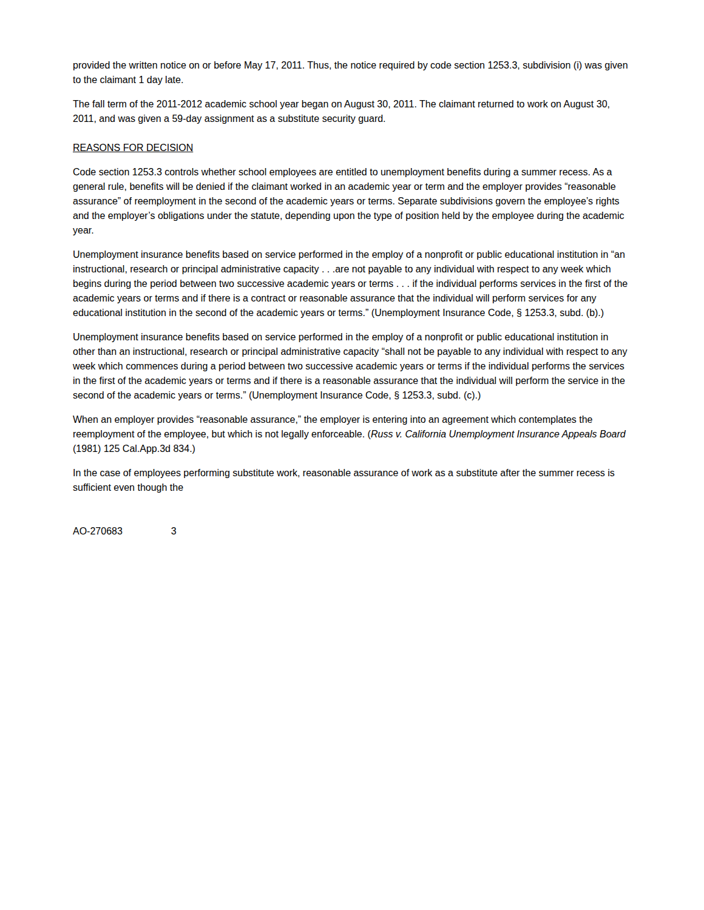provided the written notice on or before May 17, 2011. Thus, the notice required by code section 1253.3, subdivision (i) was given to the claimant 1 day late.
The fall term of the 2011-2012 academic school year began on August 30, 2011. The claimant returned to work on August 30, 2011, and was given a 59-day assignment as a substitute security guard.
REASONS FOR DECISION
Code section 1253.3 controls whether school employees are entitled to unemployment benefits during a summer recess. As a general rule, benefits will be denied if the claimant worked in an academic year or term and the employer provides “reasonable assurance” of reemployment in the second of the academic years or terms. Separate subdivisions govern the employee’s rights and the employer’s obligations under the statute, depending upon the type of position held by the employee during the academic year.
Unemployment insurance benefits based on service performed in the employ of a nonprofit or public educational institution in “an instructional, research or principal administrative capacity . . .are not payable to any individual with respect to any week which begins during the period between two successive academic years or terms . . . if the individual performs services in the first of the academic years or terms and if there is a contract or reasonable assurance that the individual will perform services for any educational institution in the second of the academic years or terms.” (Unemployment Insurance Code, § 1253.3, subd. (b).)
Unemployment insurance benefits based on service performed in the employ of a nonprofit or public educational institution in other than an instructional, research or principal administrative capacity “shall not be payable to any individual with respect to any week which commences during a period between two successive academic years or terms if the individual performs the services in the first of the academic years or terms and if there is a reasonable assurance that the individual will perform the service in the second of the academic years or terms.” (Unemployment Insurance Code, § 1253.3, subd. (c).)
When an employer provides “reasonable assurance,” the employer is entering into an agreement which contemplates the reemployment of the employee, but which is not legally enforceable. (Russ v. California Unemployment Insurance Appeals Board (1981) 125 Cal.App.3d 834.)
In the case of employees performing substitute work, reasonable assurance of work as a substitute after the summer recess is sufficient even though the
AO-270683 3